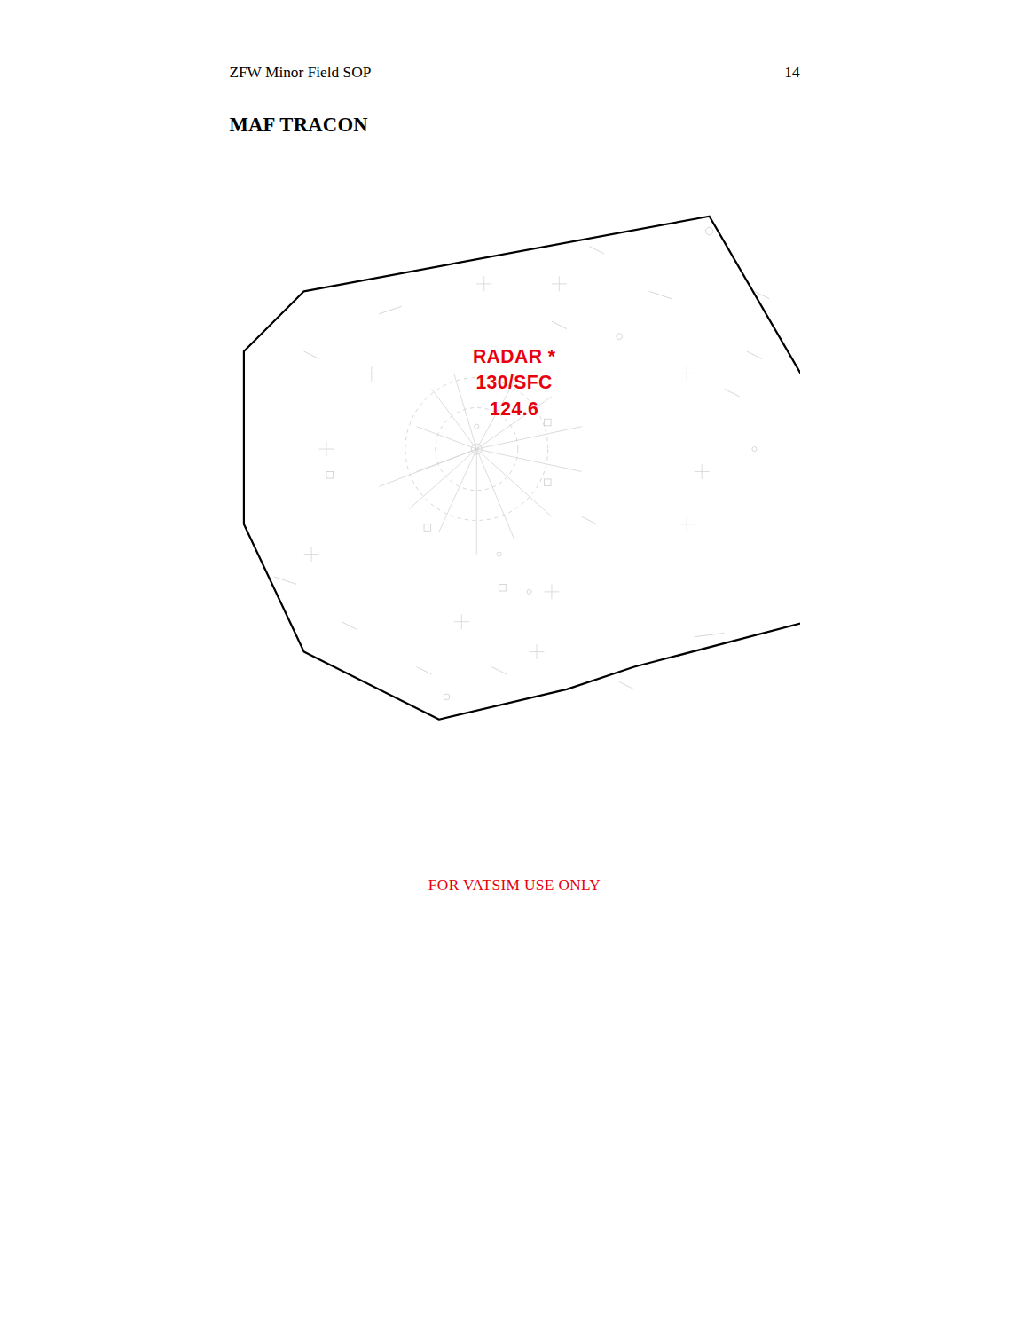ZFW Minor Field SOP
14
MAF TRACON
MAF TRACON airspace boundary Irregular polygon outlining the MAF TRACON airspace, with a faint sector map underneath and a red label reading RADAR asterisk, 130 over SFC, 124.6. RADAR * 130/SFC 124.6
FOR VATSIM USE ONLY